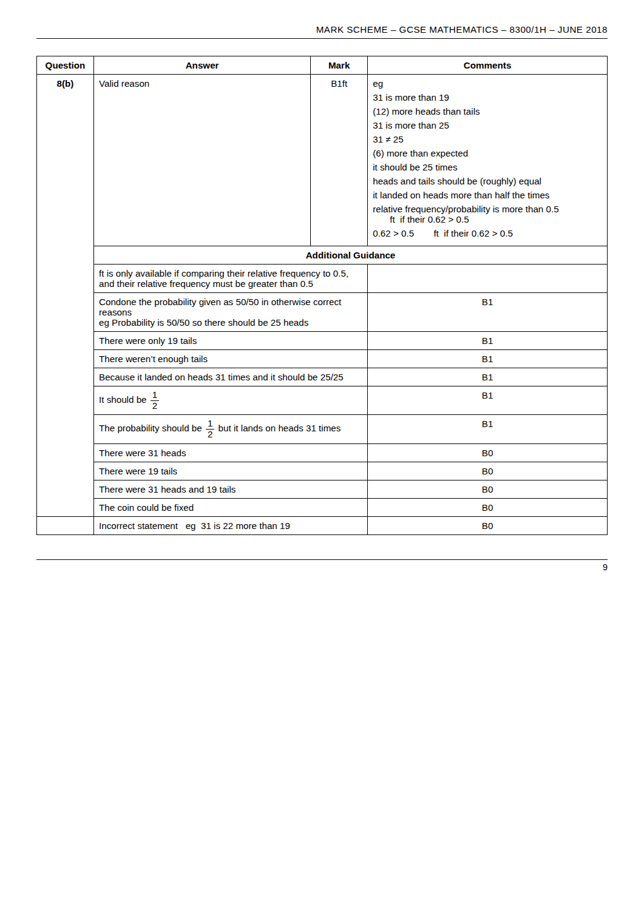MARK SCHEME – GCSE MATHEMATICS – 8300/1H – JUNE 2018
| Question | Answer | Mark | Comments |
| --- | --- | --- | --- |
| 8(b) | Valid reason | B1ft | eg 31 is more than 19 (12) more heads than tails 31 is more than 25 31 ≠ 25 (6) more than expected it should be 25 times heads and tails should be (roughly) equal it landed on heads more than half the times relative frequency/probability is more than 0.5 ft if their 0.62 > 0.5 0.62 > 0.5 ft if their 0.62 > 0.5 |
| Additional Guidance |
| ft is only available if comparing their relative frequency to 0.5, and their relative frequency must be greater than 0.5 | |
| Condone the probability given as 50/50 in otherwise correct reasons eg Probability is 50/50 so there should be 25 heads | B1 |
| There were only 19 tails | B1 |
| There weren’t enough tails | B1 |
| Because it landed on heads 31 times and it should be 25/25 | B1 |
| It should be 1 2 | B1 |
| The probability should be 1 2 but it lands on heads 31 times | B1 |
| There were 31 heads | B0 |
| There were 19 tails | B0 |
| There were 31 heads and 19 tails | B0 |
| The coin could be fixed | B0 |
| | Incorrect statement eg 31 is 22 more than 19 | B0 |
9